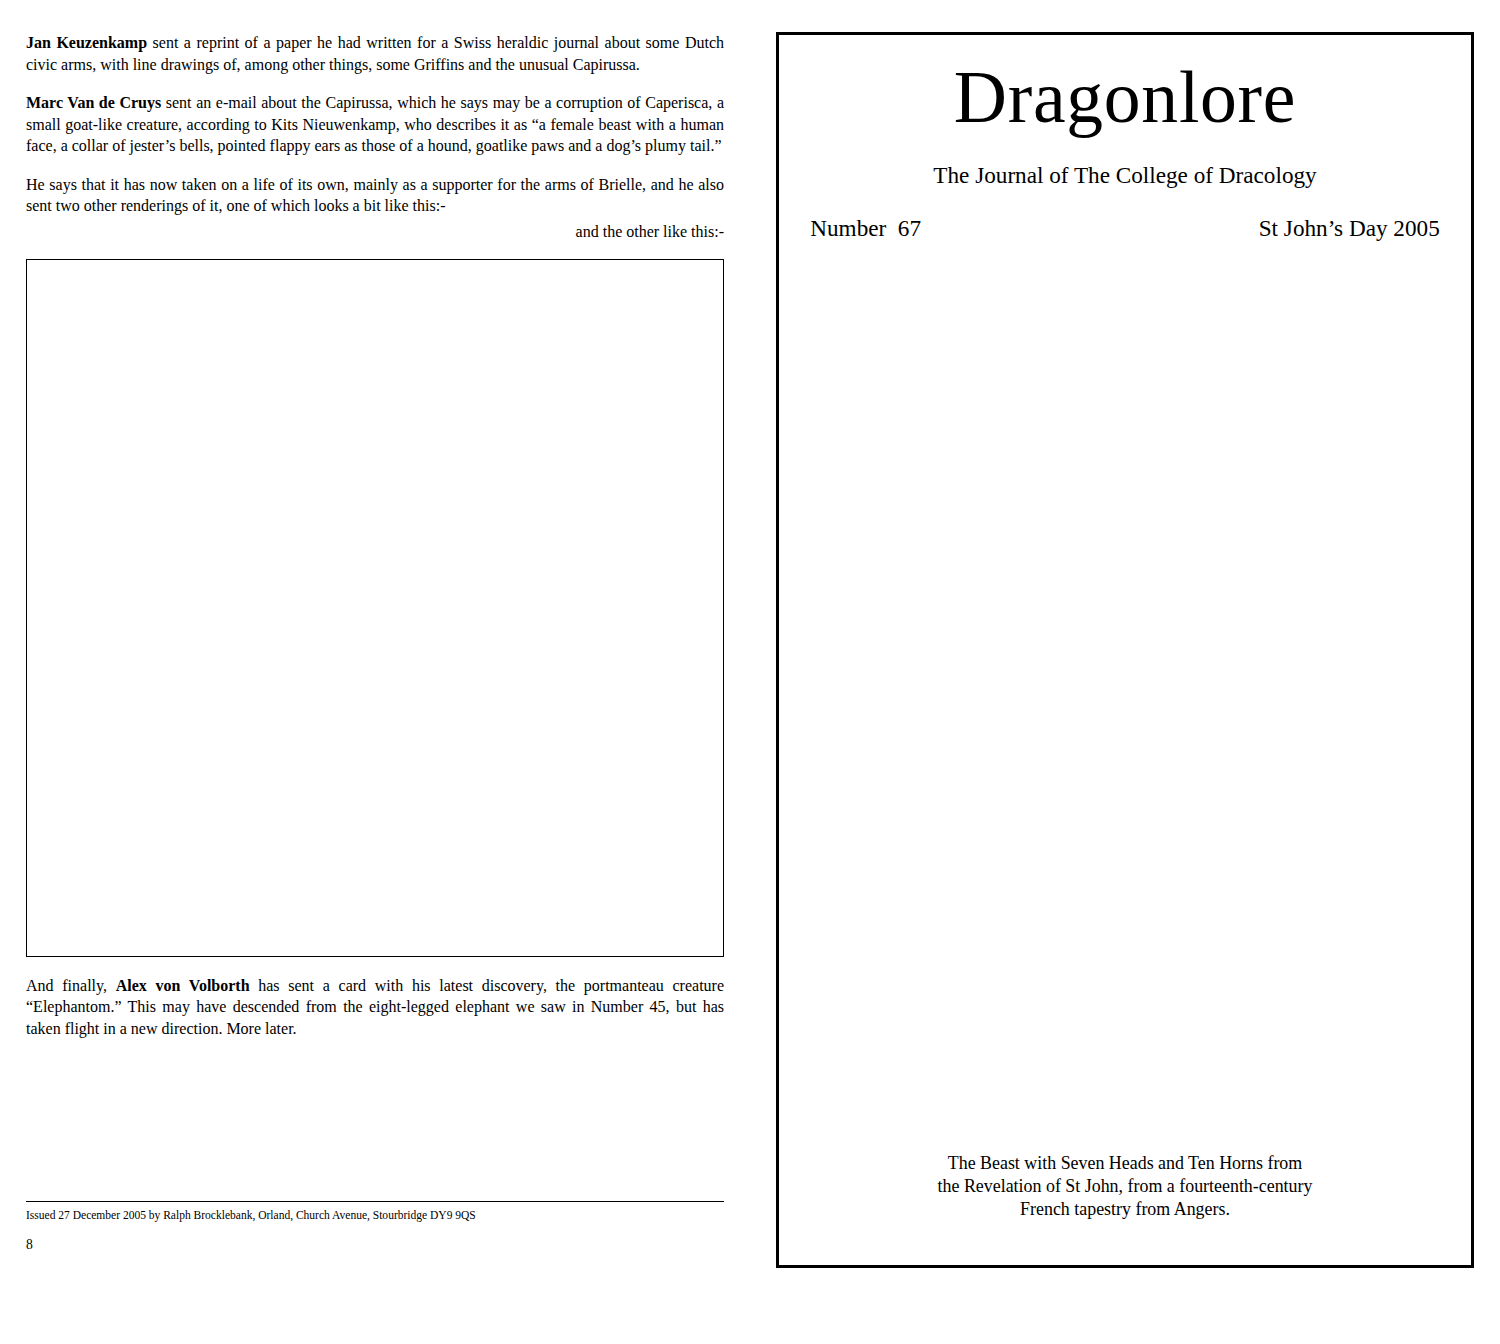Jan Keuzenkamp sent a reprint of a paper he had written for a Swiss heraldic journal about some Dutch civic arms, with line drawings of, among other things, some Griffins and the unusual Capirussa.
Marc Van de Cruys sent an e-mail about the Capirussa, which he says may be a corruption of Caperisca, a small goat-like creature, according to Kits Nieuwenkamp, who describes it as “a female beast with a human face, a collar of jester’s bells, pointed flappy ears as those of a hound, goatlike paws and a dog’s plumy tail.”
He says that it has now taken on a life of its own, mainly as a supporter for the arms of Brielle, and he also sent two other renderings of it, one of which looks a bit like this:-
and the other like this:-
And finally, Alex von Volborth has sent a card with his latest discovery, the portmanteau creature “Elephantom.” This may have descended from the eight-legged elephant we saw in Number 45, but has taken flight in a new direction. More later.
Issued 27 December 2005 by Ralph Brocklebank, Orland, Church Avenue, Stourbridge DY9 9QS
8
Dragonlore
The Journal of The College of Dracology
Number 67 St John’s Day 2005
The Beast with Seven Heads and Ten Horns from
the Revelation of St John, from a fourteenth-century
French tapestry from Angers.